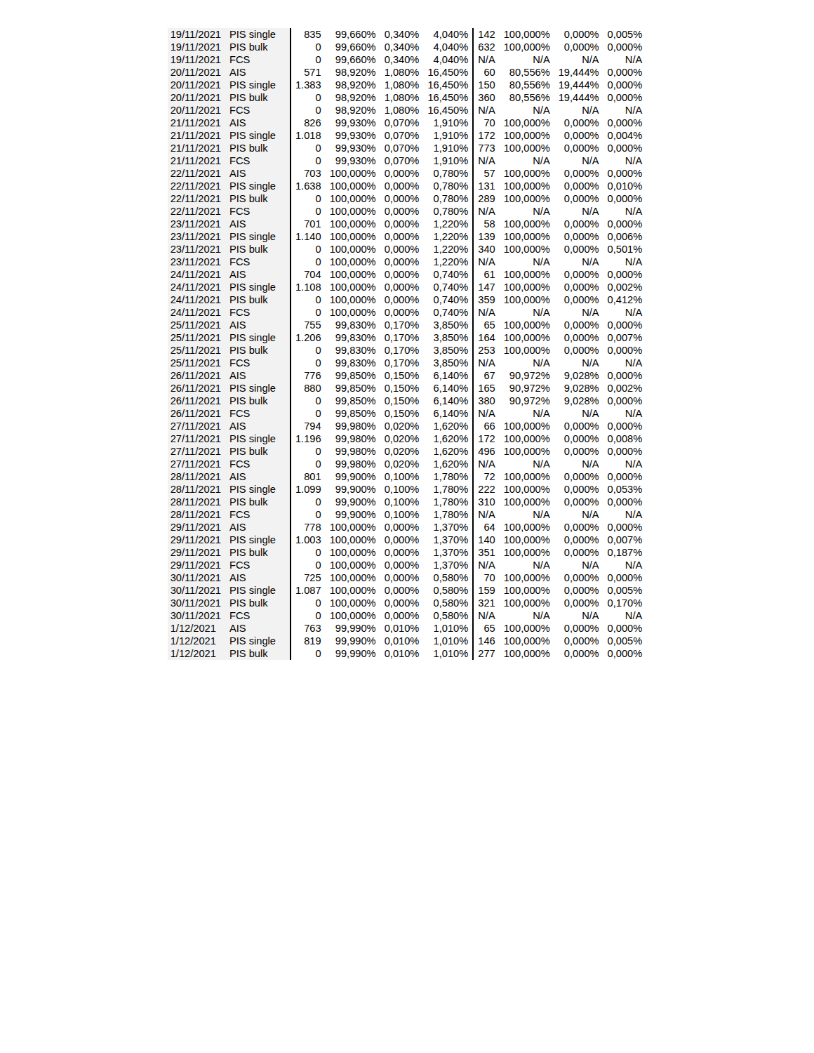| 19/11/2021 | PIS single | 835 | 99,660% | 0,340% | 4,040% | 142 | 100,000% | 0,000% | 0,005% |
| 19/11/2021 | PIS bulk | 0 | 99,660% | 0,340% | 4,040% | 632 | 100,000% | 0,000% | 0,000% |
| 19/11/2021 | FCS | 0 | 99,660% | 0,340% | 4,040% | N/A | N/A | N/A | N/A |
| 20/11/2021 | AIS | 571 | 98,920% | 1,080% | 16,450% | 60 | 80,556% | 19,444% | 0,000% |
| 20/11/2021 | PIS single | 1.383 | 98,920% | 1,080% | 16,450% | 150 | 80,556% | 19,444% | 0,000% |
| 20/11/2021 | PIS bulk | 0 | 98,920% | 1,080% | 16,450% | 360 | 80,556% | 19,444% | 0,000% |
| 20/11/2021 | FCS | 0 | 98,920% | 1,080% | 16,450% | N/A | N/A | N/A | N/A |
| 21/11/2021 | AIS | 826 | 99,930% | 0,070% | 1,910% | 70 | 100,000% | 0,000% | 0,000% |
| 21/11/2021 | PIS single | 1.018 | 99,930% | 0,070% | 1,910% | 172 | 100,000% | 0,000% | 0,004% |
| 21/11/2021 | PIS bulk | 0 | 99,930% | 0,070% | 1,910% | 773 | 100,000% | 0,000% | 0,000% |
| 21/11/2021 | FCS | 0 | 99,930% | 0,070% | 1,910% | N/A | N/A | N/A | N/A |
| 22/11/2021 | AIS | 703 | 100,000% | 0,000% | 0,780% | 57 | 100,000% | 0,000% | 0,000% |
| 22/11/2021 | PIS single | 1.638 | 100,000% | 0,000% | 0,780% | 131 | 100,000% | 0,000% | 0,010% |
| 22/11/2021 | PIS bulk | 0 | 100,000% | 0,000% | 0,780% | 289 | 100,000% | 0,000% | 0,000% |
| 22/11/2021 | FCS | 0 | 100,000% | 0,000% | 0,780% | N/A | N/A | N/A | N/A |
| 23/11/2021 | AIS | 701 | 100,000% | 0,000% | 1,220% | 58 | 100,000% | 0,000% | 0,000% |
| 23/11/2021 | PIS single | 1.140 | 100,000% | 0,000% | 1,220% | 139 | 100,000% | 0,000% | 0,006% |
| 23/11/2021 | PIS bulk | 0 | 100,000% | 0,000% | 1,220% | 340 | 100,000% | 0,000% | 0,501% |
| 23/11/2021 | FCS | 0 | 100,000% | 0,000% | 1,220% | N/A | N/A | N/A | N/A |
| 24/11/2021 | AIS | 704 | 100,000% | 0,000% | 0,740% | 61 | 100,000% | 0,000% | 0,000% |
| 24/11/2021 | PIS single | 1.108 | 100,000% | 0,000% | 0,740% | 147 | 100,000% | 0,000% | 0,002% |
| 24/11/2021 | PIS bulk | 0 | 100,000% | 0,000% | 0,740% | 359 | 100,000% | 0,000% | 0,412% |
| 24/11/2021 | FCS | 0 | 100,000% | 0,000% | 0,740% | N/A | N/A | N/A | N/A |
| 25/11/2021 | AIS | 755 | 99,830% | 0,170% | 3,850% | 65 | 100,000% | 0,000% | 0,000% |
| 25/11/2021 | PIS single | 1.206 | 99,830% | 0,170% | 3,850% | 164 | 100,000% | 0,000% | 0,007% |
| 25/11/2021 | PIS bulk | 0 | 99,830% | 0,170% | 3,850% | 253 | 100,000% | 0,000% | 0,000% |
| 25/11/2021 | FCS | 0 | 99,830% | 0,170% | 3,850% | N/A | N/A | N/A | N/A |
| 26/11/2021 | AIS | 776 | 99,850% | 0,150% | 6,140% | 67 | 90,972% | 9,028% | 0,000% |
| 26/11/2021 | PIS single | 880 | 99,850% | 0,150% | 6,140% | 165 | 90,972% | 9,028% | 0,002% |
| 26/11/2021 | PIS bulk | 0 | 99,850% | 0,150% | 6,140% | 380 | 90,972% | 9,028% | 0,000% |
| 26/11/2021 | FCS | 0 | 99,850% | 0,150% | 6,140% | N/A | N/A | N/A | N/A |
| 27/11/2021 | AIS | 794 | 99,980% | 0,020% | 1,620% | 66 | 100,000% | 0,000% | 0,000% |
| 27/11/2021 | PIS single | 1.196 | 99,980% | 0,020% | 1,620% | 172 | 100,000% | 0,000% | 0,008% |
| 27/11/2021 | PIS bulk | 0 | 99,980% | 0,020% | 1,620% | 496 | 100,000% | 0,000% | 0,000% |
| 27/11/2021 | FCS | 0 | 99,980% | 0,020% | 1,620% | N/A | N/A | N/A | N/A |
| 28/11/2021 | AIS | 801 | 99,900% | 0,100% | 1,780% | 72 | 100,000% | 0,000% | 0,000% |
| 28/11/2021 | PIS single | 1.099 | 99,900% | 0,100% | 1,780% | 222 | 100,000% | 0,000% | 0,053% |
| 28/11/2021 | PIS bulk | 0 | 99,900% | 0,100% | 1,780% | 310 | 100,000% | 0,000% | 0,000% |
| 28/11/2021 | FCS | 0 | 99,900% | 0,100% | 1,780% | N/A | N/A | N/A | N/A |
| 29/11/2021 | AIS | 778 | 100,000% | 0,000% | 1,370% | 64 | 100,000% | 0,000% | 0,000% |
| 29/11/2021 | PIS single | 1.003 | 100,000% | 0,000% | 1,370% | 140 | 100,000% | 0,000% | 0,007% |
| 29/11/2021 | PIS bulk | 0 | 100,000% | 0,000% | 1,370% | 351 | 100,000% | 0,000% | 0,187% |
| 29/11/2021 | FCS | 0 | 100,000% | 0,000% | 1,370% | N/A | N/A | N/A | N/A |
| 30/11/2021 | AIS | 725 | 100,000% | 0,000% | 0,580% | 70 | 100,000% | 0,000% | 0,000% |
| 30/11/2021 | PIS single | 1.087 | 100,000% | 0,000% | 0,580% | 159 | 100,000% | 0,000% | 0,005% |
| 30/11/2021 | PIS bulk | 0 | 100,000% | 0,000% | 0,580% | 321 | 100,000% | 0,000% | 0,170% |
| 30/11/2021 | FCS | 0 | 100,000% | 0,000% | 0,580% | N/A | N/A | N/A | N/A |
| 1/12/2021 | AIS | 763 | 99,990% | 0,010% | 1,010% | 65 | 100,000% | 0,000% | 0,000% |
| 1/12/2021 | PIS single | 819 | 99,990% | 0,010% | 1,010% | 146 | 100,000% | 0,000% | 0,005% |
| 1/12/2021 | PIS bulk | 0 | 99,990% | 0,010% | 1,010% | 277 | 100,000% | 0,000% | 0,000% |